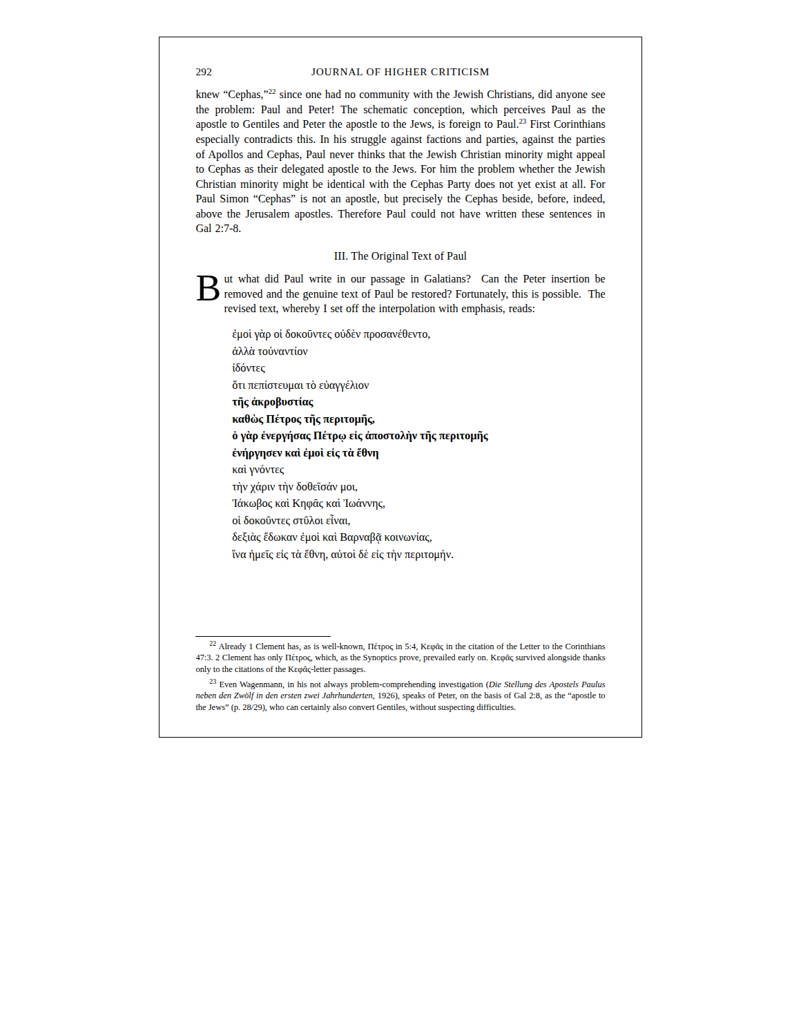292
JOURNAL OF HIGHER CRITICISM
knew “Cephas,”22 since one had no community with the Jewish Christians, did anyone see the problem: Paul and Peter! The schematic conception, which perceives Paul as the apostle to Gentiles and Peter the apostle to the Jews, is foreign to Paul.23 First Corinthians especially contradicts this. In his struggle against factions and parties, against the parties of Apollos and Cephas, Paul never thinks that the Jewish Christian minority might appeal to Cephas as their delegated apostle to the Jews. For him the problem whether the Jewish Christian minority might be identical with the Cephas Party does not yet exist at all. For Paul Simon “Cephas” is not an apostle, but precisely the Cephas beside, before, indeed, above the Jerusalem apostles. Therefore Paul could not have written these sentences in Gal 2:7-8.
III. The Original Text of Paul
But what did Paul write in our passage in Galatians? Can the Peter insertion be removed and the genuine text of Paul be restored? Fortunately, this is possible. The revised text, whereby I set off the interpolation with emphasis, reads:
ἐμοὶ γὰρ οἱ δοκοῦντες οὐδὲν προσανέθεντο,
ἀλλὰ τοὐναντίον
ἰδόντες
ὅτι πεπίστευμαι τὸ εὐαγγέλιον
τῆς ἀκροβυστίας
καθὼς Πέτρος τῆς περιτομῆς,
ὁ γὰρ ἐνεργήσας Πέτρῳ εἰς ἀποστολὴν τῆς περιτομῆς
ἐνήργησεν καὶ ἐμοὶ εἰς τὰ ἔθνη
καὶ γνόντες
τὴν χάριν τὴν δοθεῖσάν μοι,
Ἰάκωβος καὶ Κηφᾶς καὶ Ἰωάννης,
οἱ δοκοῦντες στῦλοι εἶναι,
δεξιὰς ἔδωκαν ἐμοὶ καὶ Βαρναβᾷ κοινωνίας,
ἵνα ἡμεῖς εἰς τὰ ἔθνη, αὐτοὶ δὲ εἰς τὴν περιτομήν.
22 Already 1 Clement has, as is well-known, Πέτρος in 5:4, Κεφᾶς in the citation of the Letter to the Corinthians 47:3. 2 Clement has only Πέτρος, which, as the Synoptics prove, prevailed early on. Κεφᾶς survived alongside thanks only to the citations of the Κεφᾶς-letter passages.
23 Even Wagenmann, in his not always problem-comprehending investigation (Die Stellung des Apostels Paulus neben den Zwölf in den ersten zwei Jahrhunderten, 1926), speaks of Peter, on the basis of Gal 2:8, as the “apostle to the Jews” (p. 28/29), who can certainly also convert Gentiles, without suspecting difficulties.